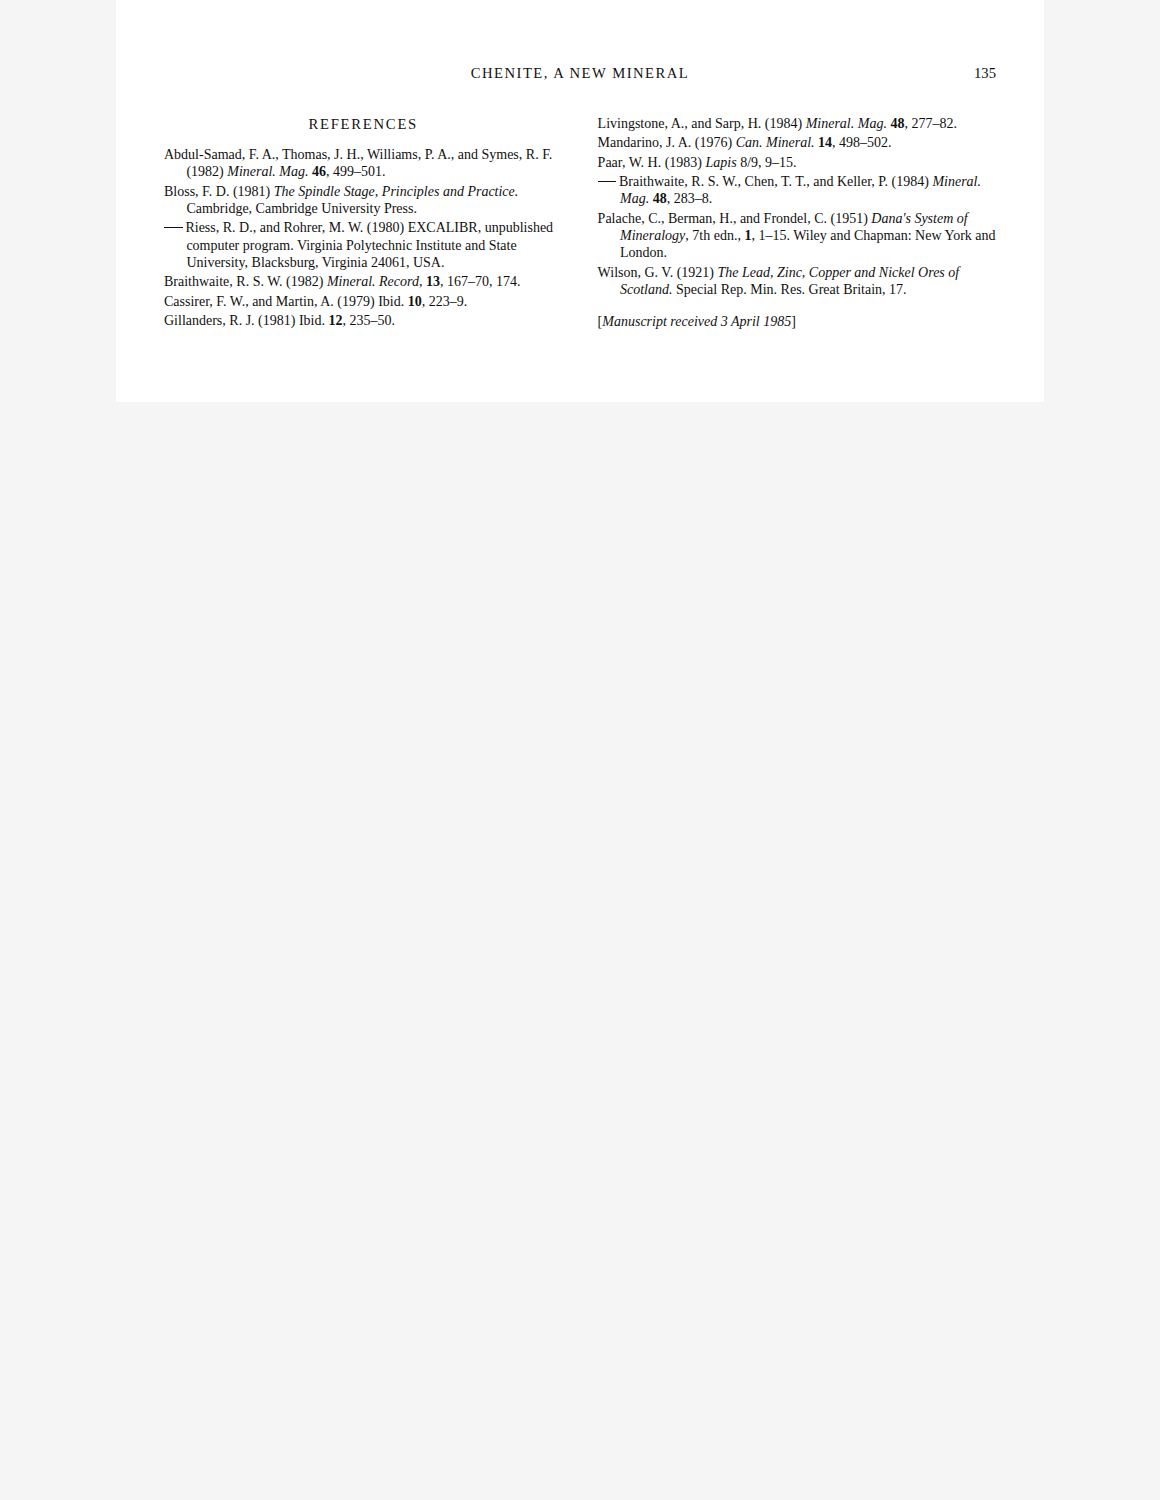CHENITE, A NEW MINERAL 135
REFERENCES
Abdul-Samad, F. A., Thomas, J. H., Williams, P. A., and Symes, R. F. (1982) Mineral. Mag. 46, 499–501.
Bloss, F. D. (1981) The Spindle Stage, Principles and Practice. Cambridge, Cambridge University Press.
Riess, R. D., and Rohrer, M. W. (1980) EXCALIBR, unpublished computer program. Virginia Polytechnic Institute and State University, Blacksburg, Virginia 24061, USA.
Braithwaite, R. S. W. (1982) Mineral. Record, 13, 167–70, 174.
Cassirer, F. W., and Martin, A. (1979) Ibid. 10, 223–9.
Gillanders, R. J. (1981) Ibid. 12, 235–50.
Livingstone, A., and Sarp, H. (1984) Mineral. Mag. 48, 277–82.
Mandarino, J. A. (1976) Can. Mineral. 14, 498–502.
Paar, W. H. (1983) Lapis 8/9, 9–15.
Braithwaite, R. S. W., Chen, T. T., and Keller, P. (1984) Mineral. Mag. 48, 283–8.
Palache, C., Berman, H., and Frondel, C. (1951) Dana's System of Mineralogy, 7th edn., 1, 1–15. Wiley and Chapman: New York and London.
Wilson, G. V. (1921) The Lead, Zinc, Copper and Nickel Ores of Scotland. Special Rep. Min. Res. Great Britain, 17.
[Manuscript received 3 April 1985]